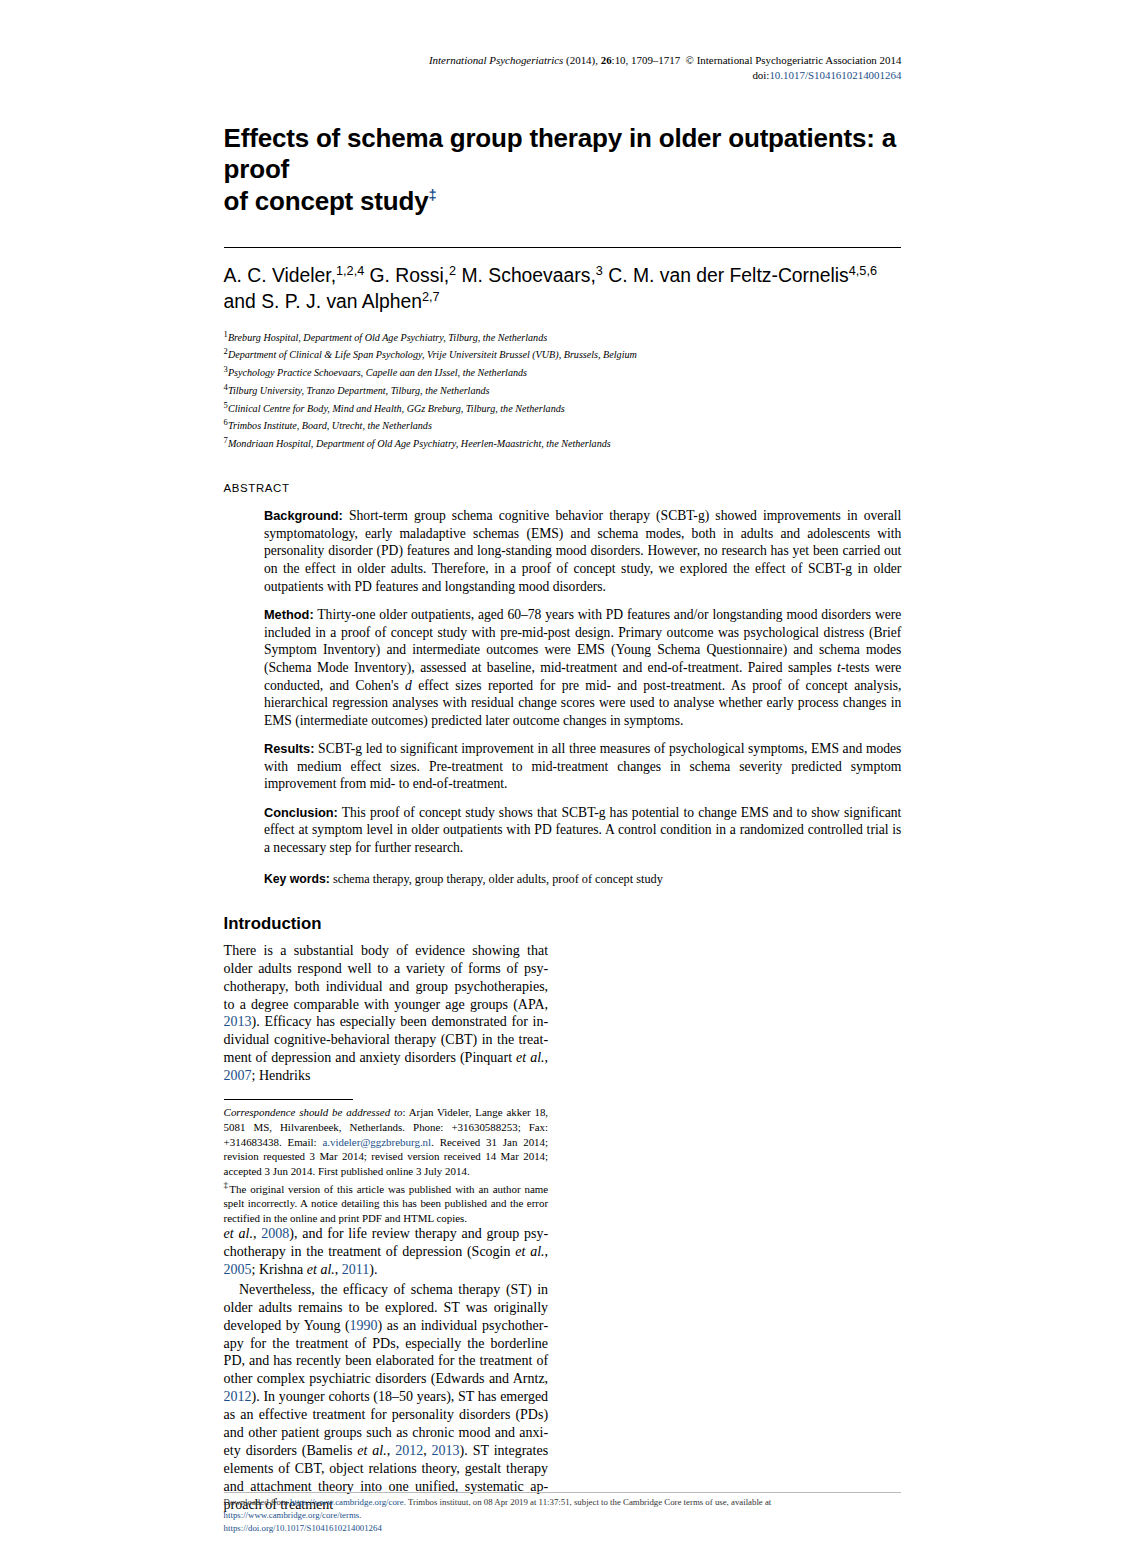International Psychogeriatrics (2014), 26:10, 1709–1717 © International Psychogeriatric Association 2014
doi:10.1017/S1041610214001264
Effects of schema group therapy in older outpatients: a proof
of concept study‡
A. C. Videler,1,2,4 G. Rossi,2 M. Schoevaars,3 C. M. van der Feltz-Cornelis4,5,6
and S. P. J. van Alphen2,7
1Breburg Hospital, Department of Old Age Psychiatry, Tilburg, the Netherlands
2Department of Clinical & Life Span Psychology, Vrije Universiteit Brussel (VUB), Brussels, Belgium
3Psychology Practice Schoevaars, Capelle aan den IJssel, the Netherlands
4Tilburg University, Tranzo Department, Tilburg, the Netherlands
5Clinical Centre for Body, Mind and Health, GGz Breburg, Tilburg, the Netherlands
6Trimbos Institute, Board, Utrecht, the Netherlands
7Mondriaan Hospital, Department of Old Age Psychiatry, Heerlen-Maastricht, the Netherlands
ABSTRACT
Background: Short-term group schema cognitive behavior therapy (SCBT-g) showed improvements in overall symptomatology, early maladaptive schemas (EMS) and schema modes, both in adults and adolescents with personality disorder (PD) features and long-standing mood disorders. However, no research has yet been carried out on the effect in older adults. Therefore, in a proof of concept study, we explored the effect of SCBT-g in older outpatients with PD features and longstanding mood disorders.
Method: Thirty-one older outpatients, aged 60–78 years with PD features and/or longstanding mood disorders were included in a proof of concept study with pre-mid-post design. Primary outcome was psychological distress (Brief Symptom Inventory) and intermediate outcomes were EMS (Young Schema Questionnaire) and schema modes (Schema Mode Inventory), assessed at baseline, mid-treatment and end-of-treatment. Paired samples t-tests were conducted, and Cohen's d effect sizes reported for pre mid- and post-treatment. As proof of concept analysis, hierarchical regression analyses with residual change scores were used to analyse whether early process changes in EMS (intermediate outcomes) predicted later outcome changes in symptoms.
Results: SCBT-g led to significant improvement in all three measures of psychological symptoms, EMS and modes with medium effect sizes. Pre-treatment to mid-treatment changes in schema severity predicted symptom improvement from mid- to end-of-treatment.
Conclusion: This proof of concept study shows that SCBT-g has potential to change EMS and to show significant effect at symptom level in older outpatients with PD features. A control condition in a randomized controlled trial is a necessary step for further research.
Key words: schema therapy, group therapy, older adults, proof of concept study
Introduction
There is a substantial body of evidence showing that older adults respond well to a variety of forms of psychotherapy, both individual and group psychotherapies, to a degree comparable with younger age groups (APA, 2013). Efficacy has especially been demonstrated for individual cognitive-behavioral therapy (CBT) in the treatment of depression and anxiety disorders (Pinquart et al., 2007; Hendriks
Correspondence should be addressed to: Arjan Videler, Lange akker 18, 5081 MS, Hilvarenbeek, Netherlands. Phone: +31630588253; Fax: +314683438. Email: a.videler@ggzbreburg.nl. Received 31 Jan 2014; revision requested 3 Mar 2014; revised version received 14 Mar 2014; accepted 3 Jun 2014. First published online 3 July 2014.
‡The original version of this article was published with an author name spelt incorrectly. A notice detailing this has been published and the error rectified in the online and print PDF and HTML copies.
et al., 2008), and for life review therapy and group psychotherapy in the treatment of depression (Scogin et al., 2005; Krishna et al., 2011).
Nevertheless, the efficacy of schema therapy (ST) in older adults remains to be explored. ST was originally developed by Young (1990) as an individual psychotherapy for the treatment of PDs, especially the borderline PD, and has recently been elaborated for the treatment of other complex psychiatric disorders (Edwards and Arntz, 2012). In younger cohorts (18–50 years), ST has emerged as an effective treatment for personality disorders (PDs) and other patient groups such as chronic mood and anxiety disorders (Bamelis et al., 2012, 2013). ST integrates elements of CBT, object relations theory, gestalt therapy and attachment theory into one unified, systematic approach of treatment
Downloaded from https://www.cambridge.org/core. Trimbos instituut, on 08 Apr 2019 at 11:37:51, subject to the Cambridge Core terms of use, available at https://www.cambridge.org/core/terms.
https://doi.org/10.1017/S1041610214001264